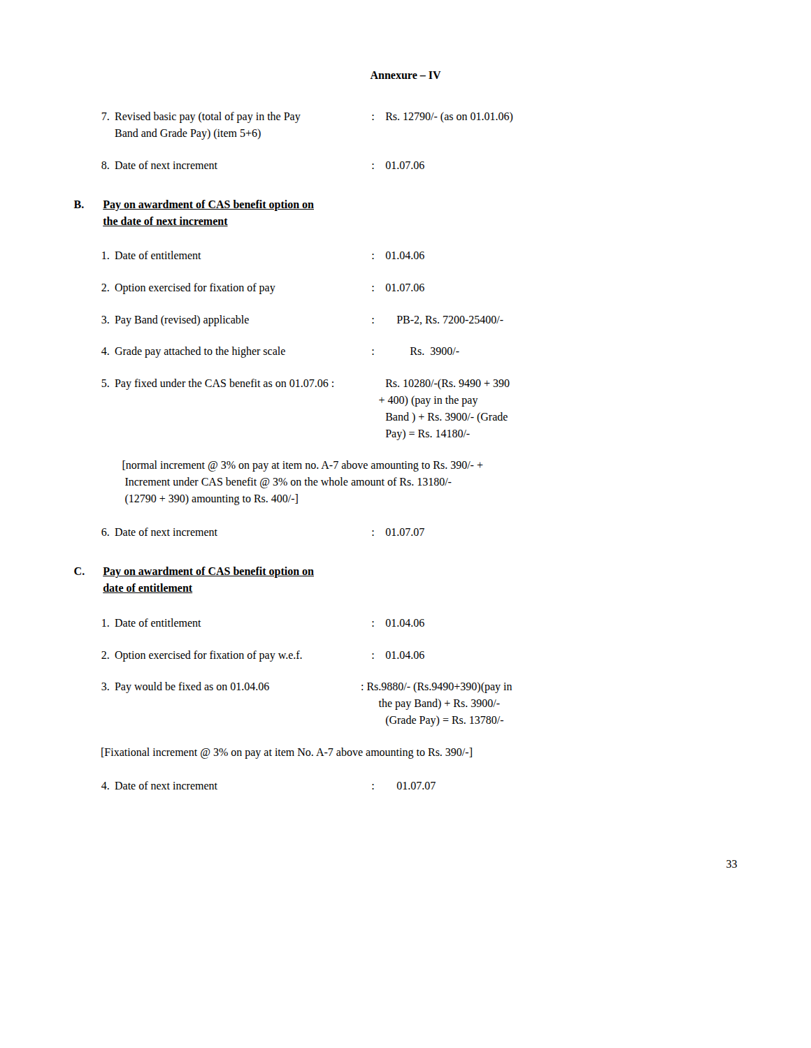Annexure – IV
7.
Revised basic pay (total of pay in the Pay
Band and Grade Pay) (item 5+6)
:
Rs. 12790/- (as on 01.01.06)
8.
Date of next increment
:
01.07.06
B.
Pay on awardment of CAS benefit option on
the date of next increment
1.
Date of entitlement
:
01.04.06
2.
Option exercised for fixation of pay
:
01.07.06
3.
Pay Band (revised) applicable
:
PB-2, Rs. 7200-25400/-
4.
Grade pay attached to the higher scale
:
Rs. 3900/-
5.
Pay fixed under the CAS benefit as on 01.07.06 :
Rs. 10280/-(Rs. 9490 + 390
+ 400) (pay in the pay
Band ) + Rs. 3900/- (Grade
Pay) = Rs. 14180/-
[normal increment @ 3% on pay at item no. A-7 above amounting to Rs. 390/- +
Increment under CAS benefit @ 3% on the whole amount of Rs. 13180/-
(12790 + 390) amounting to Rs. 400/-]
6.
Date of next increment
:
01.07.07
C.
Pay on awardment of CAS benefit option on
date of entitlement
1.
Date of entitlement
:
01.04.06
2.
Option exercised for fixation of pay w.e.f.
:
01.04.06
3.
Pay would be fixed as on 01.04.06
: Rs.9880/- (Rs.9490+390)(pay in
the pay Band) + Rs. 3900/-
(Grade Pay) = Rs. 13780/-
[Fixational increment @ 3% on pay at item No. A-7 above amounting to Rs. 390/-]
4.
Date of next increment
:
01.07.07
33